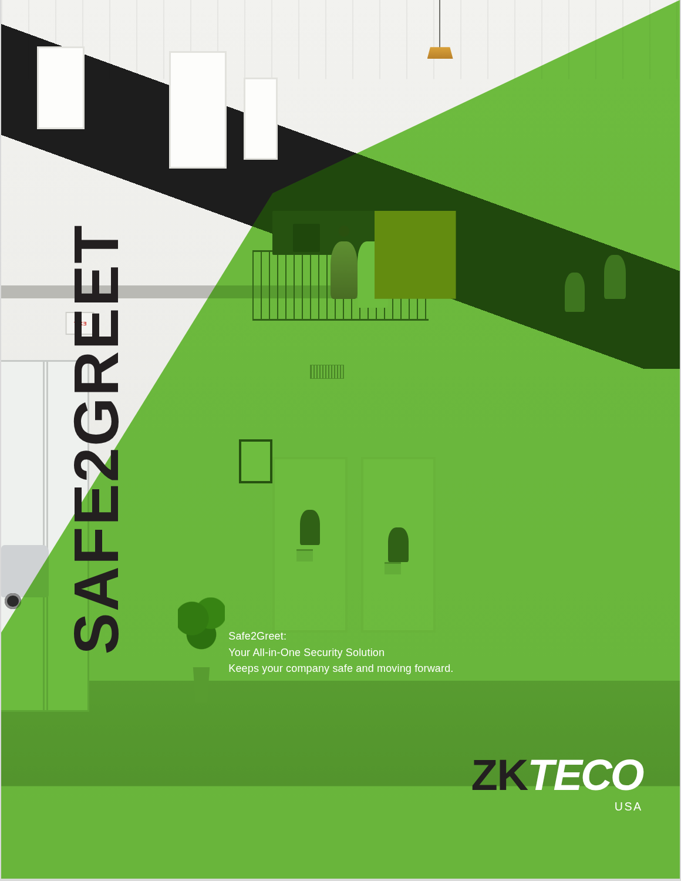EXIT
SAFE2GREET
Safe2Greet:
Your All-in-One Security Solution
Keeps your company safe and moving forward.
ZK TECO USA